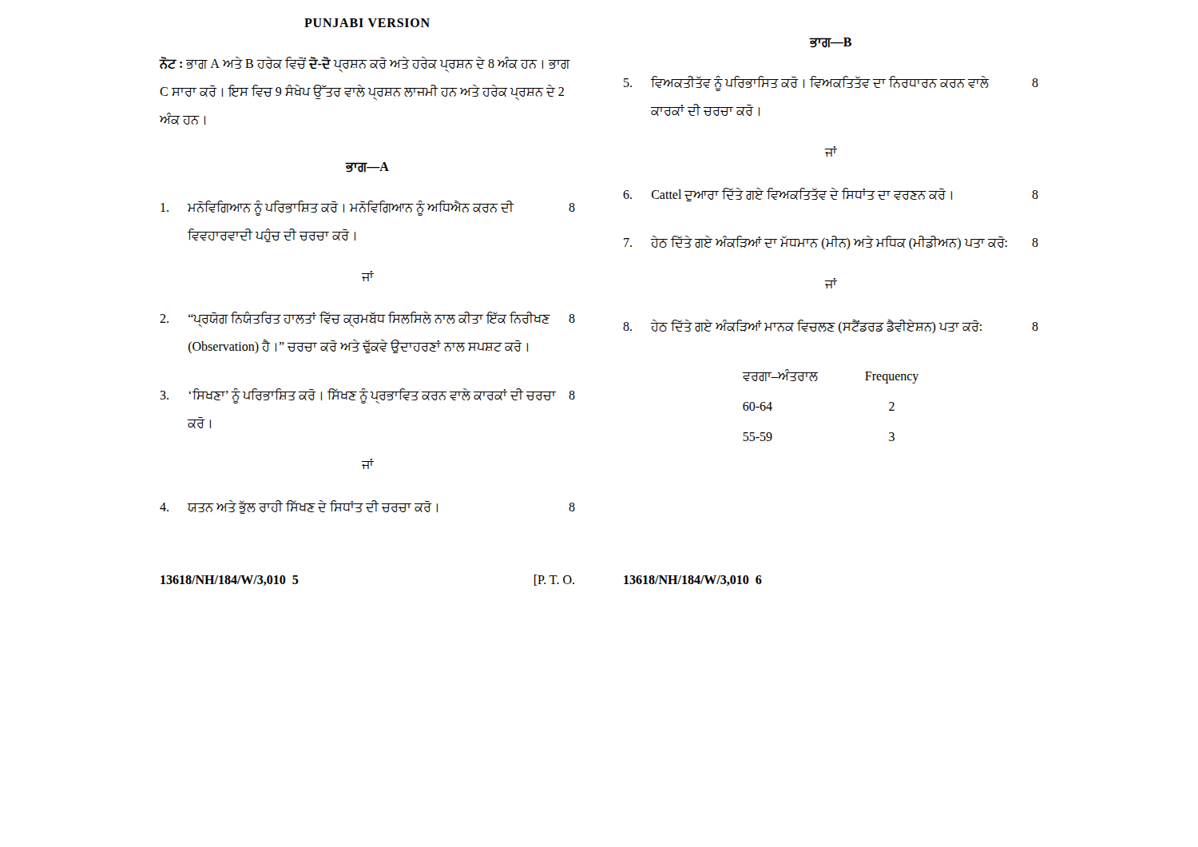PUNJABI VERSION
ਨੋਟ : ਭਾਗ A ਅਤੇ B ਹਰੇਕ ਵਿਚੋਂ ਦੋ-ਦੋ ਪ੍ਰਸ਼ਨ ਕਰੋ ਅਤੇ ਹਰੇਕ ਪ੍ਰਸ਼ਨ ਦੇ 8 ਅੰਕ ਹਨ। ਭਾਗ C ਸਾਰਾ ਕਰੋ। ਇਸ ਵਿਚ 9 ਸੰਖੇਪ ਉੱਤਰ ਵਾਲੇ ਪ੍ਰਸ਼ਨ ਲਾਜਮੀ ਹਨ ਅਤੇ ਹਰੇਕ ਪ੍ਰਸ਼ਨ ਦੇ 2 ਅੰਕ ਹਨ।
ਭਾਗ—A
1. 8ਮਨੋਵਿਗਿਆਨ ਨੂੰ ਪਰਿਭਾਸ਼ਿਤ ਕਰੋ। ਮਨੋਵਿਗਿਆਨ ਨੂੰ ਅਧਿਐਨ ਕਰਨ ਦੀ ਵਿਵਹਾਰਵਾਦੀ ਪਹੁੰਚ ਦੀ ਚਰਚਾ ਕਰੋ।
ਜਾਂ
2. 8“ਪ੍ਰਯੋਗ ਨਿਯੰਤਰਿਤ ਹਾਲਤਾਂ ਵਿੱਚ ਕ੍ਰਮਬੱਧ ਸਿਲਸਿਲੇ ਨਾਲ ਕੀਤਾ ਇੱਕ ਨਿਰੀਖਣ (Observation) ਹੈ।” ਚਰਚਾ ਕਰੋ ਅਤੇ ਢੁੱਕਵੇ ਉਦਾਹਰਣਾਂ ਨਾਲ ਸਪਸ਼ਟ ਕਰੋ।
3. 8‘ਸਿਖਣਾ’ ਨੂੰ ਪਰਿਭਾਸ਼ਿਤ ਕਰੋ। ਸਿੱਖਣ ਨੂੰ ਪ੍ਰਭਾਵਿਤ ਕਰਨ ਵਾਲੇ ਕਾਰਕਾਂ ਦੀ ਚਰਚਾ ਕਰੋ।
ਜਾਂ
4. 8ਯਤਨ ਅਤੇ ਭੁੱਲ ਰਾਹੀ ਸਿੱਖਣ ਦੇ ਸਿਧਾਂਤ ਦੀ ਚਰਚਾ ਕਰੋ।
13618/NH/184/W/3,010 5 [P. T. O.
ਭਾਗ—B
5. 8ਵਿਅਕਤੀਤੱਵ ਨੂੰ ਪਰਿਭਾਸਿਤ ਕਰੋ। ਵਿਅਕਤਿਤੱਵ ਦਾ ਨਿਰਧਾਰਨ ਕਰਨ ਵਾਲੇ ਕਾਰਕਾਂ ਦੀ ਚਰਚਾ ਕਰੋ।
ਜਾਂ
6. 8 Cattel ਦੁਆਰਾ ਦਿੱਤੇ ਗਏ ਵਿਅਕਤਿਤੱਵ ਦੇ ਸਿਧਾਂਤ ਦਾ ਵਰਣਨ ਕਰੋ।
7. 8ਹੇਠ ਦਿੱਤੇ ਗਏ ਅੰਕੜਿਆਂ ਦਾ ਮੱਧਮਾਨ (ਮੀਨ) ਅਤੇ ਮਧਿਕ (ਮੀਡੀਅਨ) ਪਤਾ ਕਰੋ:
ਜਾਂ
8. 8ਹੇਠ ਦਿੱਤੇ ਗਏ ਅੰਕੜਿਆਂ ਮਾਨਕ ਵਿਚਲਣ (ਸਟੈਂਡਰਡ ਡੈਵੀਏਸ਼ਨ) ਪਤਾ ਕਰੋ:
| ਵਰਗਾ–ਅੰਤਰਾਲ | Frequency |
| 60-64 | 2 |
| 55-59 | 3 |
13618/NH/184/W/3,010 6